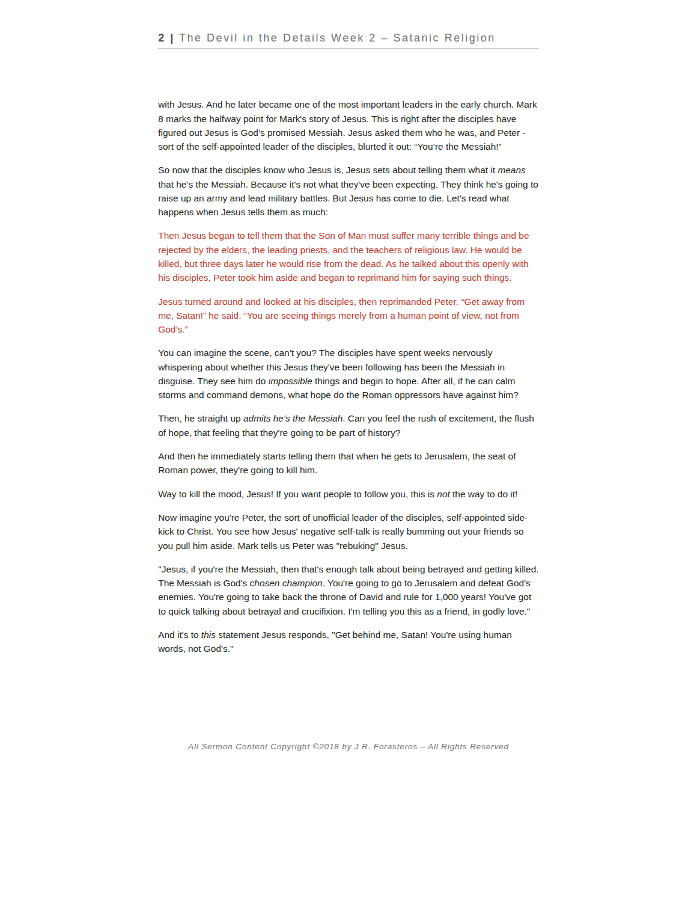2 | The Devil in the Details Week 2 – Satanic Religion
with Jesus. And he later became one of the most important leaders in the early church. Mark 8 marks the halfway point for Mark's story of Jesus. This is right after the disciples have figured out Jesus is God’s promised Messiah. Jesus asked them who he was, and Peter - sort of the self-appointed leader of the disciples, blurted it out: “You’re the Messiah!”
So now that the disciples know who Jesus is, Jesus sets about telling them what it means that he's the Messiah. Because it's not what they've been expecting. They think he's going to raise up an army and lead military battles. But Jesus has come to die. Let's read what happens when Jesus tells them as much:
Then Jesus began to tell them that the Son of Man must suffer many terrible things and be rejected by the elders, the leading priests, and the teachers of religious law. He would be killed, but three days later he would rise from the dead. As he talked about this openly with his disciples, Peter took him aside and began to reprimand him for saying such things.
Jesus turned around and looked at his disciples, then reprimanded Peter. “Get away from me, Satan!” he said. “You are seeing things merely from a human point of view, not from God’s.”
You can imagine the scene, can't you? The disciples have spent weeks nervously whispering about whether this Jesus they've been following has been the Messiah in disguise. They see him do impossible things and begin to hope. After all, if he can calm storms and command demons, what hope do the Roman oppressors have against him?
Then, he straight up admits he's the Messiah. Can you feel the rush of excitement, the flush of hope, that feeling that they're going to be part of history?
And then he immediately starts telling them that when he gets to Jerusalem, the seat of Roman power, they're going to kill him.
Way to kill the mood, Jesus! If you want people to follow you, this is not the way to do it!
Now imagine you're Peter, the sort of unofficial leader of the disciples, self-appointed side-kick to Christ. You see how Jesus' negative self-talk is really bumming out your friends so you pull him aside. Mark tells us Peter was "rebuking" Jesus.
"Jesus, if you're the Messiah, then that's enough talk about being betrayed and getting killed. The Messiah is God's chosen champion. You're going to go to Jerusalem and defeat God's enemies. You're going to take back the throne of David and rule for 1,000 years! You've got to quick talking about betrayal and crucifixion. I'm telling you this as a friend, in godly love."
And it's to this statement Jesus responds, "Get behind me, Satan! You're using human words, not God's."
All Sermon Content Copyright ©2018 by J R. Forasteros – All Rights Reserved